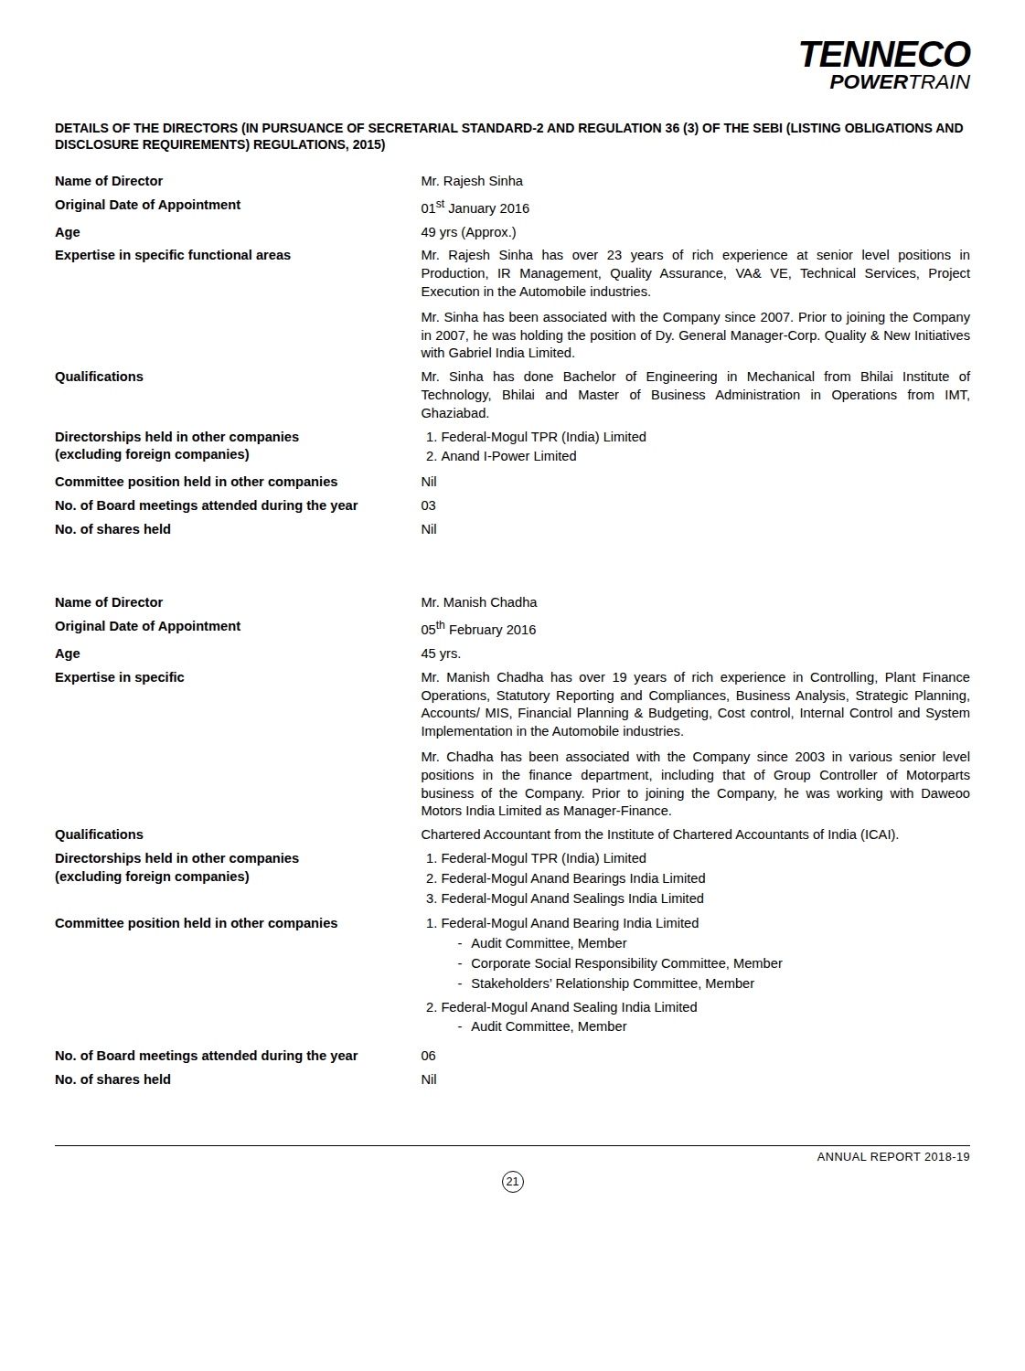TENNECO
POWERTRAIN
DETAILS OF THE DIRECTORS (IN PURSUANCE OF SECRETARIAL STANDARD-2 AND REGULATION 36 (3) OF THE SEBI (LISTING OBLIGATIONS AND DISCLOSURE REQUIREMENTS) REGULATIONS, 2015)
| Name of Director | Mr. Rajesh Sinha |
| Original Date of Appointment | 01 st January 2016 |
| Age | 49 yrs (Approx.) |
| Expertise in specific functional areas | Mr. Rajesh Sinha has over 23 years of rich experience at senior level positions in Production, IR Management, Quality Assurance, VA& VE, Technical Services, Project Execution in the Automobile industries. Mr. Sinha has been associated with the Company since 2007. Prior to joining the Company in 2007, he was holding the position of Dy. General Manager-Corp. Quality & New Initiatives with Gabriel India Limited. |
| Qualifications | Mr. Sinha has done Bachelor of Engineering in Mechanical from Bhilai Institute of Technology, Bhilai and Master of Business Administration in Operations from IMT, Ghaziabad. |
| Directorships held in other companies (excluding foreign companies) | Federal-Mogul TPR (India) Limited Anand I-Power Limited |
| Committee position held in other companies | Nil |
| No. of Board meetings attended during the year | 03 |
| No. of shares held | Nil |
| Name of Director | Mr. Manish Chadha |
| Original Date of Appointment | 05 th February 2016 |
| Age | 45 yrs. |
| Expertise in specific | Mr. Manish Chadha has over 19 years of rich experience in Controlling, Plant Finance Operations, Statutory Reporting and Compliances, Business Analysis, Strategic Planning, Accounts/ MIS, Financial Planning & Budgeting, Cost control, Internal Control and System Implementation in the Automobile industries. Mr. Chadha has been associated with the Company since 2003 in various senior level positions in the finance department, including that of Group Controller of Motorparts business of the Company. Prior to joining the Company, he was working with Daweoo Motors India Limited as Manager-Finance. |
| Qualifications | Chartered Accountant from the Institute of Chartered Accountants of India (ICAI). |
| Directorships held in other companies (excluding foreign companies) | Federal-Mogul TPR (India) Limited Federal-Mogul Anand Bearings India Limited Federal-Mogul Anand Sealings India Limited |
| Committee position held in other companies | Federal-Mogul Anand Bearing India Limited Audit Committee, Member Corporate Social Responsibility Committee, Member Stakeholders’ Relationship Committee, Member Federal-Mogul Anand Sealing India Limited Audit Committee, Member |
| No. of Board meetings attended during the year | 06 |
| No. of shares held | Nil |
ANNUAL REPORT 2018-19
21